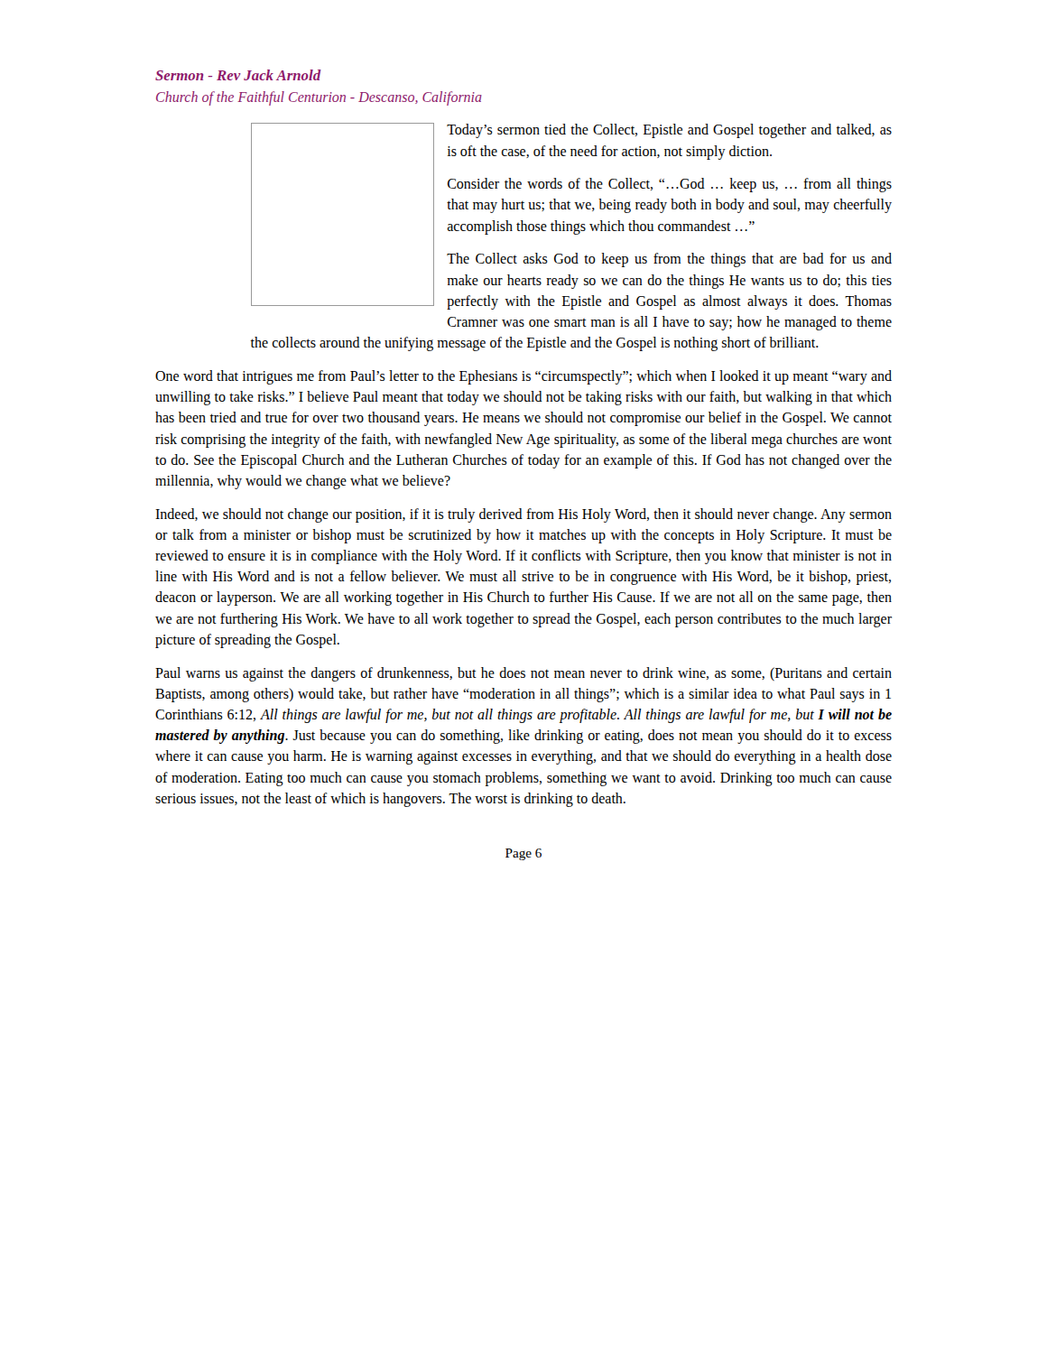Sermon - Rev Jack Arnold
Church of the Faithful Centurion - Descanso, California
Today’s sermon tied the Collect, Epistle and Gospel together and talked, as is oft the case, of the need for action, not simply diction.
Consider the words of the Collect, “…God … keep us, … from all things that may hurt us; that we, being ready both in body and soul, may cheerfully accomplish those things which thou commandest …”
The Collect asks God to keep us from the things that are bad for us and make our hearts ready so we can do the things He wants us to do; this ties perfectly with the Epistle and Gospel as almost always it does. Thomas Cramner was one smart man is all I have to say; how he managed to theme the collects around the unifying message of the Epistle and the Gospel is nothing short of brilliant.
One word that intrigues me from Paul’s letter to the Ephesians is “circumspectly”; which when I looked it up meant “wary and unwilling to take risks.” I believe Paul meant that today we should not be taking risks with our faith, but walking in that which has been tried and true for over two thousand years. He means we should not compromise our belief in the Gospel. We cannot risk comprising the integrity of the faith, with newfangled New Age spirituality, as some of the liberal mega churches are wont to do. See the Episcopal Church and the Lutheran Churches of today for an example of this. If God has not changed over the millennia, why would we change what we believe?
Indeed, we should not change our position, if it is truly derived from His Holy Word, then it should never change. Any sermon or talk from a minister or bishop must be scrutinized by how it matches up with the concepts in Holy Scripture. It must be reviewed to ensure it is in compliance with the Holy Word. If it conflicts with Scripture, then you know that minister is not in line with His Word and is not a fellow believer. We must all strive to be in congruence with His Word, be it bishop, priest, deacon or layperson. We are all working together in His Church to further His Cause. If we are not all on the same page, then we are not furthering His Work. We have to all work together to spread the Gospel, each person contributes to the much larger picture of spreading the Gospel.
Paul warns us against the dangers of drunkenness, but he does not mean never to drink wine, as some, (Puritans and certain Baptists, among others) would take, but rather have “moderation in all things”; which is a similar idea to what Paul says in 1 Corinthians 6:12, All things are lawful for me, but not all things are profitable. All things are lawful for me, but I will not be mastered by anything. Just because you can do something, like drinking or eating, does not mean you should do it to excess where it can cause you harm. He is warning against excesses in everything, and that we should do everything in a health dose of moderation. Eating too much can cause you stomach problems, something we want to avoid. Drinking too much can cause serious issues, not the least of which is hangovers. The worst is drinking to death.
Page 6